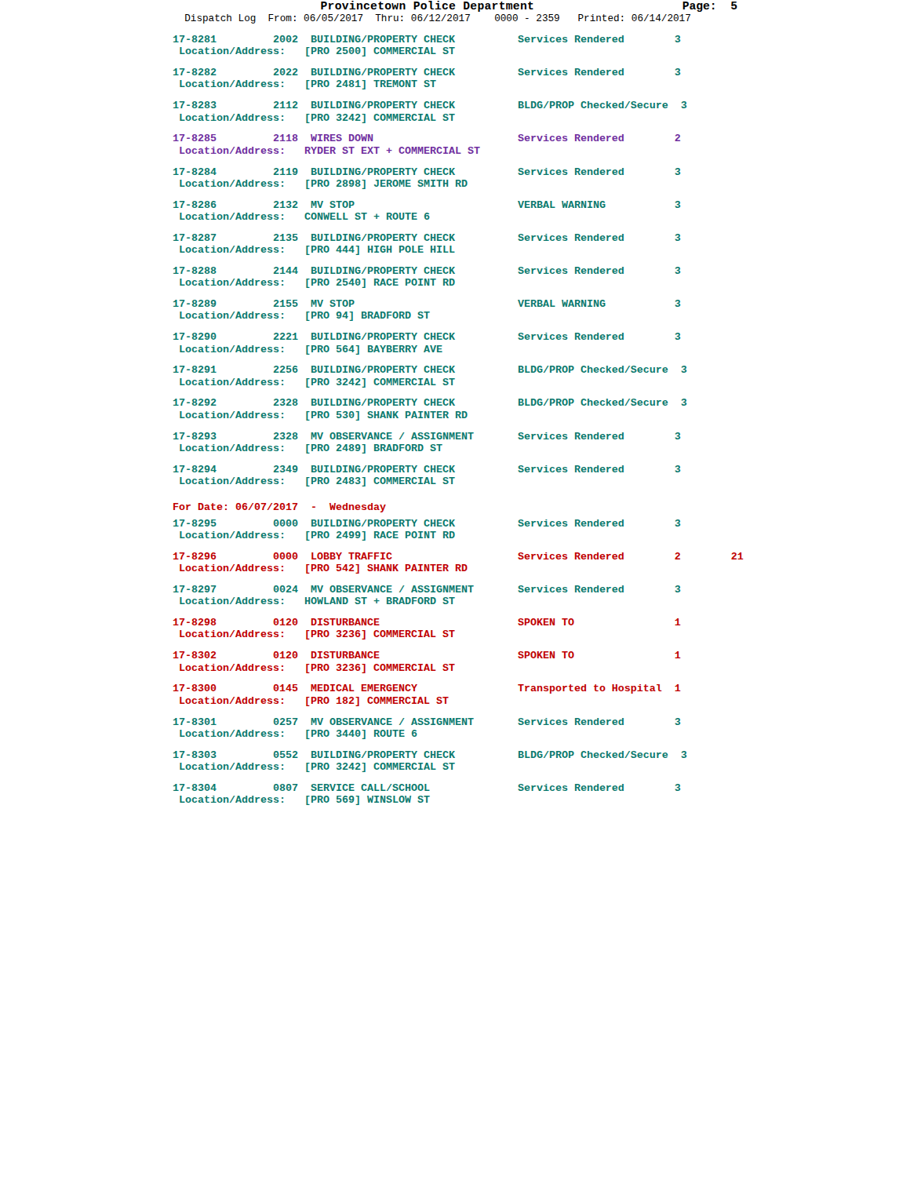Page: 5
Provincetown Police Department
Dispatch Log From: 06/05/2017 Thru: 06/12/2017 0000 - 2359 Printed: 06/14/2017
17-8281 2002 BUILDING/PROPERTY CHECK Services Rendered 3
Location/Address: [PRO 2500] COMMERCIAL ST
17-8282 2022 BUILDING/PROPERTY CHECK Services Rendered 3
Location/Address: [PRO 2481] TREMONT ST
17-8283 2112 BUILDING/PROPERTY CHECK BLDG/PROP Checked/Secure 3
Location/Address: [PRO 3242] COMMERCIAL ST
17-8285 2118 WIRES DOWN Services Rendered 2
Location/Address: RYDER ST EXT + COMMERCIAL ST
17-8284 2119 BUILDING/PROPERTY CHECK Services Rendered 3
Location/Address: [PRO 2898] JEROME SMITH RD
17-8286 2132 MV STOP VERBAL WARNING 3
Location/Address: CONWELL ST + ROUTE 6
17-8287 2135 BUILDING/PROPERTY CHECK Services Rendered 3
Location/Address: [PRO 444] HIGH POLE HILL
17-8288 2144 BUILDING/PROPERTY CHECK Services Rendered 3
Location/Address: [PRO 2540] RACE POINT RD
17-8289 2155 MV STOP VERBAL WARNING 3
Location/Address: [PRO 94] BRADFORD ST
17-8290 2221 BUILDING/PROPERTY CHECK Services Rendered 3
Location/Address: [PRO 564] BAYBERRY AVE
17-8291 2256 BUILDING/PROPERTY CHECK BLDG/PROP Checked/Secure 3
Location/Address: [PRO 3242] COMMERCIAL ST
17-8292 2328 BUILDING/PROPERTY CHECK BLDG/PROP Checked/Secure 3
Location/Address: [PRO 530] SHANK PAINTER RD
17-8293 2328 MV OBSERVANCE / ASSIGNMENT Services Rendered 3
Location/Address: [PRO 2489] BRADFORD ST
17-8294 2349 BUILDING/PROPERTY CHECK Services Rendered 3
Location/Address: [PRO 2483] COMMERCIAL ST
For Date: 06/07/2017 - Wednesday
17-8295 0000 BUILDING/PROPERTY CHECK Services Rendered 3
Location/Address: [PRO 2499] RACE POINT RD
17-8296 0000 LOBBY TRAFFIC Services Rendered 2 21
Location/Address: [PRO 542] SHANK PAINTER RD
17-8297 0024 MV OBSERVANCE / ASSIGNMENT Services Rendered 3
Location/Address: HOWLAND ST + BRADFORD ST
17-8298 0120 DISTURBANCE SPOKEN TO 1
Location/Address: [PRO 3236] COMMERCIAL ST
17-8302 0120 DISTURBANCE SPOKEN TO 1
Location/Address: [PRO 3236] COMMERCIAL ST
17-8300 0145 MEDICAL EMERGENCY Transported to Hospital 1
Location/Address: [PRO 182] COMMERCIAL ST
17-8301 0257 MV OBSERVANCE / ASSIGNMENT Services Rendered 3
Location/Address: [PRO 3440] ROUTE 6
17-8303 0552 BUILDING/PROPERTY CHECK BLDG/PROP Checked/Secure 3
Location/Address: [PRO 3242] COMMERCIAL ST
17-8304 0807 SERVICE CALL/SCHOOL Services Rendered 3
Location/Address: [PRO 569] WINSLOW ST